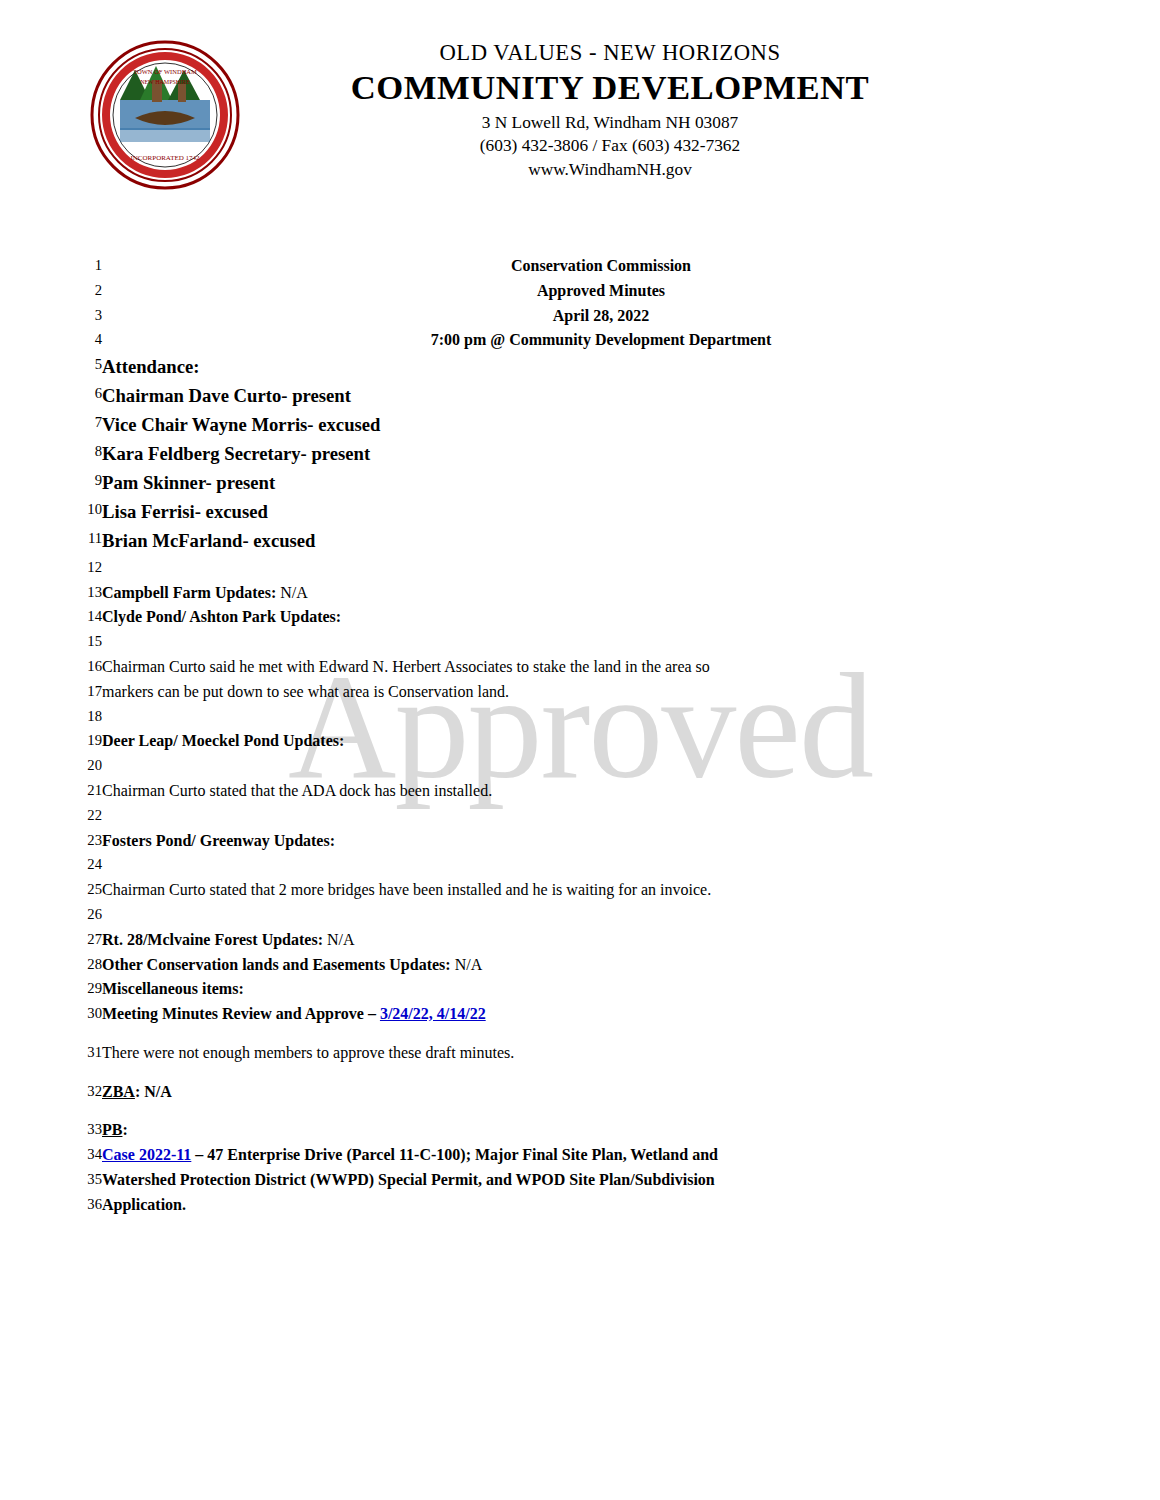Approved
INCORPORATED 1742 TOWN OF WINDHAM NEW HAMPSHIRE
OLD VALUES - NEW HORIZONS
COMMUNITY DEVELOPMENT
3 N Lowell Rd, Windham NH 03087
(603) 432-3806 / Fax (603) 432-7362
www.WindhamNH.gov
| 1 | Conservation Commission |
| 2 | Approved Minutes |
| 3 | April 28, 2022 |
| 4 | 7:00 pm @ Community Development Department |
| 5 | Attendance: |
| 6 | Chairman Dave Curto- present |
| 7 | Vice Chair Wayne Morris- excused |
| 8 | Kara Feldberg Secretary- present |
| 9 | Pam Skinner- present |
| 10 | Lisa Ferrisi- excused |
| 11 | Brian McFarland- excused |
| 12 | |
| 13 | Campbell Farm Updates: N/A |
| 14 | Clyde Pond/ Ashton Park Updates: |
| 15 | |
| 16 | Chairman Curto said he met with Edward N. Herbert Associates to stake the land in the area so |
| 17 | markers can be put down to see what area is Conservation land. |
| 18 | |
| 19 | Deer Leap/ Moeckel Pond Updates: |
| 20 | |
| 21 | Chairman Curto stated that the ADA dock has been installed. |
| 22 | |
| 23 | Fosters Pond/ Greenway Updates: |
| 24 | |
| 25 | Chairman Curto stated that 2 more bridges have been installed and he is waiting for an invoice. |
| 26 | |
| 27 | Rt. 28/Mclvaine Forest Updates: N/A |
| 28 | Other Conservation lands and Easements Updates: N/A |
| 29 | Miscellaneous items: |
| 30 | Meeting Minutes Review and Approve – 3/24/22, 4/14/22 |
| 31 | There were not enough members to approve these draft minutes. |
| 32 | ZBA : N/A |
| 33 | PB : |
| 34 | Case 2022-11 – 47 Enterprise Drive (Parcel 11-C-100); Major Final Site Plan, Wetland and |
| 35 | Watershed Protection District (WWPD) Special Permit, and WPOD Site Plan/Subdivision |
| 36 | Application. |